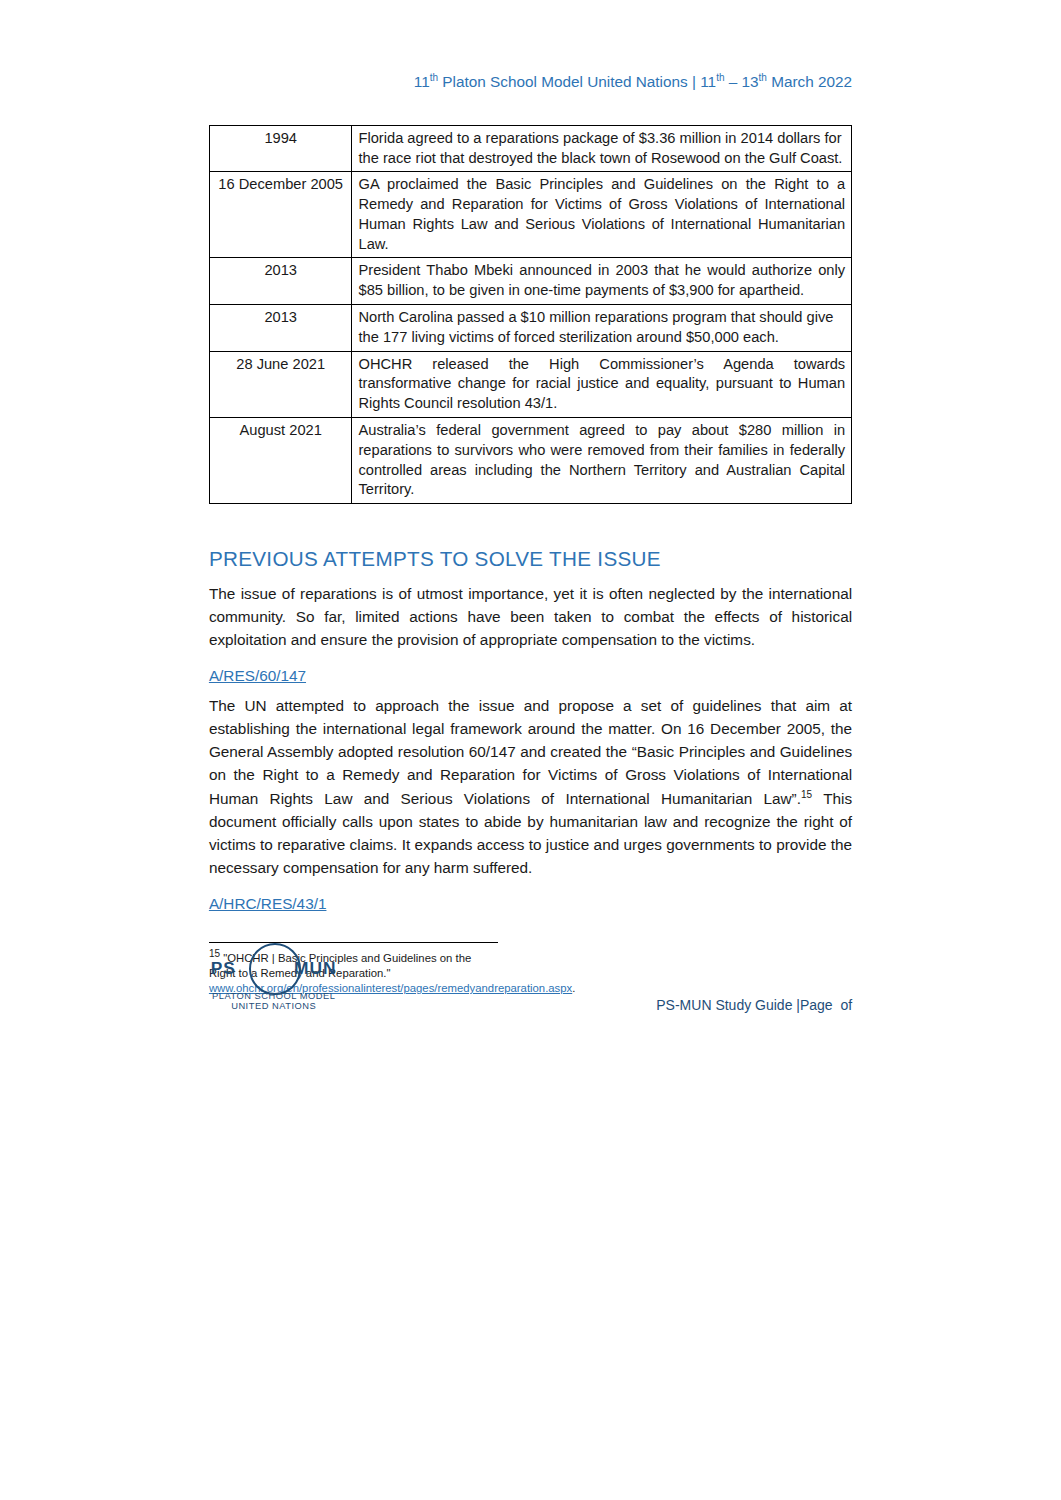11th Platon School Model United Nations | 11th – 13th March 2022
| 1994 | Florida agreed to a reparations package of $3.36 million in 2014 dollars for the race riot that destroyed the black town of Rosewood on the Gulf Coast. |
| 16 December 2005 | GA proclaimed the Basic Principles and Guidelines on the Right to a Remedy and Reparation for Victims of Gross Violations of International Human Rights Law and Serious Violations of International Humanitarian Law. |
| 2013 | President Thabo Mbeki announced in 2003 that he would authorize only $85 billion, to be given in one-time payments of $3,900 for apartheid. |
| 2013 | North Carolina passed a $10 million reparations program that should give the 177 living victims of forced sterilization around $50,000 each. |
| 28 June 2021 | OHCHR released the High Commissioner’s Agenda towards transformative change for racial justice and equality, pursuant to Human Rights Council resolution 43/1. |
| August 2021 | Australia’s federal government agreed to pay about $280 million in reparations to survivors who were removed from their families in federally controlled areas including the Northern Territory and Australian Capital Territory. |
PREVIOUS ATTEMPTS TO SOLVE THE ISSUE
The issue of reparations is of utmost importance, yet it is often neglected by the international community. So far, limited actions have been taken to combat the effects of historical exploitation and ensure the provision of appropriate compensation to the victims.
A/RES/60/147
The UN attempted to approach the issue and propose a set of guidelines that aim at establishing the international legal framework around the matter. On 16 December 2005, the General Assembly adopted resolution 60/147 and created the “Basic Principles and Guidelines on the Right to a Remedy and Reparation for Victims of Gross Violations of International Human Rights Law and Serious Violations of International Humanitarian Law”.15 This document officially calls upon states to abide by humanitarian law and recognize the right of victims to reparative claims. It expands access to justice and urges governments to provide the necessary compensation for any harm suffered.
A/HRC/RES/43/1
15 "OHCHR | Basic Principles and Guidelines on the Right to a Remedy and Reparation."
www.ohchr.org/en/professionalinterest/pages/remedyandreparation.aspx.
PS
MUN
PLATON SCHOOL MODEL UNITED NATIONS
PS-MUN Study Guide |Page of